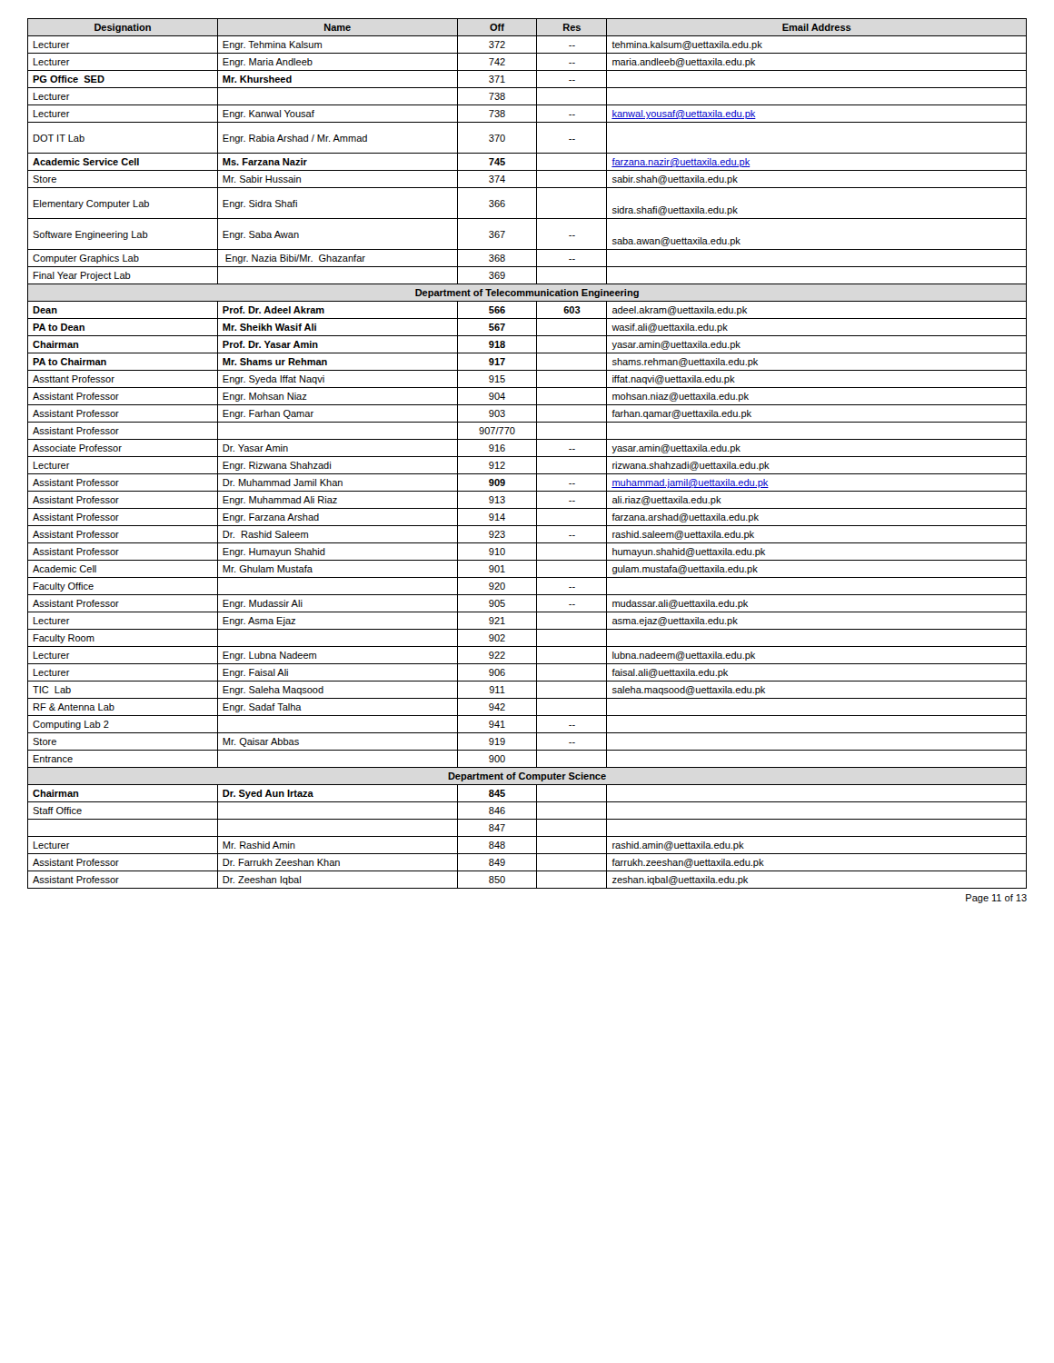| Designation | Name | Off | Res | Email Address |
| --- | --- | --- | --- | --- |
| Lecturer | Engr. Tehmina Kalsum | 372 | -- | tehmina.kalsum@uettaxila.edu.pk |
| Lecturer | Engr. Maria Andleeb | 742 | -- | maria.andleeb@uettaxila.edu.pk |
| PG Office SED | Mr. Khursheed | 371 | -- | |
| Lecturer | | 738 | | |
| Lecturer | Engr. Kanwal Yousaf | 738 | -- | kanwal.yousaf@uettaxila.edu.pk |
| DOT IT Lab | Engr. Rabia Arshad / Mr. Ammad | 370 | -- | |
| Academic Service Cell | Ms. Farzana Nazir | 745 | | farzana.nazir@uettaxila.edu.pk |
| Store | Mr. Sabir Hussain | 374 | | sabir.shah@uettaxila.edu.pk |
| Elementary Computer Lab | Engr. Sidra Shafi | 366 | | sidra.shafi@uettaxila.edu.pk |
| Software Engineering Lab | Engr. Saba Awan | 367 | -- | saba.awan@uettaxila.edu.pk |
| Computer Graphics Lab | Engr. Nazia Bibi/Mr. Ghazanfar | 368 | -- | |
| Final Year Project Lab | | 369 | | |
| Department of Telecommunication Engineering |
| Dean | Prof. Dr. Adeel Akram | 566 | 603 | adeel.akram@uettaxila.edu.pk |
| PA to Dean | Mr. Sheikh Wasif Ali | 567 | | wasif.ali@uettaxila.edu.pk |
| Chairman | Prof. Dr. Yasar Amin | 918 | | yasar.amin@uettaxila.edu.pk |
| PA to Chairman | Mr. Shams ur Rehman | 917 | | shams.rehman@uettaxila.edu.pk |
| Assttant Professor | Engr. Syeda Iffat Naqvi | 915 | | iffat.naqvi@uettaxila.edu.pk |
| Assistant Professor | Engr. Mohsan Niaz | 904 | | mohsan.niaz@uettaxila.edu.pk |
| Assistant Professor | Engr. Farhan Qamar | 903 | | farhan.qamar@uettaxila.edu.pk |
| Assistant Professor | | 907/770 | | |
| Associate Professor | Dr. Yasar Amin | 916 | -- | yasar.amin@uettaxila.edu.pk |
| Lecturer | Engr. Rizwana Shahzadi | 912 | | rizwana.shahzadi@uettaxila.edu.pk |
| Assistant Professor | Dr. Muhammad Jamil Khan | 909 | -- | muhammad.jamil@uettaxila.edu.pk |
| Assistant Professor | Engr. Muhammad Ali Riaz | 913 | -- | ali.riaz@uettaxila.edu.pk |
| Assistant Professor | Engr. Farzana Arshad | 914 | | farzana.arshad@uettaxila.edu.pk |
| Assistant Professor | Dr. Rashid Saleem | 923 | -- | rashid.saleem@uettaxila.edu.pk |
| Assistant Professor | Engr. Humayun Shahid | 910 | | humayun.shahid@uettaxila.edu.pk |
| Academic Cell | Mr. Ghulam Mustafa | 901 | | gulam.mustafa@uettaxila.edu.pk |
| Faculty Office | | 920 | -- | |
| Assistant Professor | Engr. Mudassir Ali | 905 | -- | mudassar.ali@uettaxila.edu.pk |
| Lecturer | Engr. Asma Ejaz | 921 | | asma.ejaz@uettaxila.edu.pk |
| Faculty Room | | 902 | | |
| Lecturer | Engr. Lubna Nadeem | 922 | | lubna.nadeem@uettaxila.edu.pk |
| Lecturer | Engr. Faisal Ali | 906 | | faisal.ali@uettaxila.edu.pk |
| TIC Lab | Engr. Saleha Maqsood | 911 | | saleha.maqsood@uettaxila.edu.pk |
| RF & Antenna Lab | Engr. Sadaf Talha | 942 | | |
| Computing Lab 2 | | 941 | -- | |
| Store | Mr. Qaisar Abbas | 919 | -- | |
| Entrance | | 900 | | |
| Department of Computer Science |
| Chairman | Dr. Syed Aun Irtaza | 845 | | |
| Staff Office | | 846 | | |
| | | 847 | | |
| Lecturer | Mr. Rashid Amin | 848 | | rashid.amin@uettaxila.edu.pk |
| Assistant Professor | Dr. Farrukh Zeeshan Khan | 849 | | farrukh.zeeshan@uettaxila.edu.pk |
| Assistant Professor | Dr. Zeeshan Iqbal | 850 | | zeshan.iqbal@uettaxila.edu.pk |
Page 11 of 13